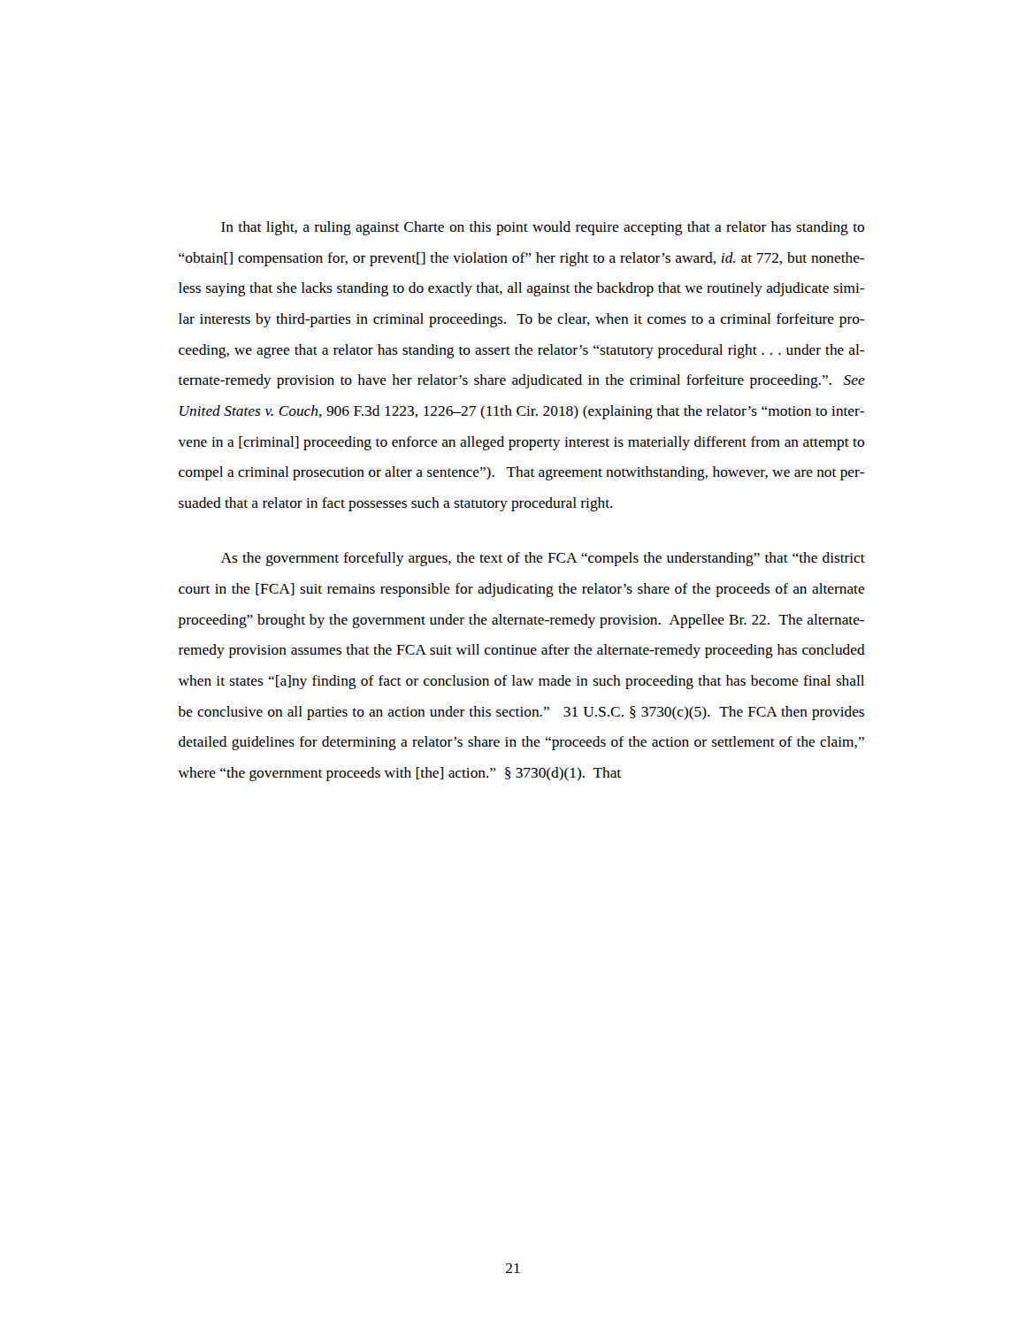In that light, a ruling against Charte on this point would require accepting that a relator has standing to “obtain[] compensation for, or prevent[] the violation of” her right to a relator’s award, id. at 772, but nonetheless saying that she lacks standing to do exactly that, all against the backdrop that we routinely adjudicate similar interests by third-parties in criminal proceedings. To be clear, when it comes to a criminal forfeiture proceeding, we agree that a relator has standing to assert the relator’s “statutory procedural right . . . under the alternate-remedy provision to have her relator’s share adjudicated in the criminal forfeiture proceeding.”. See United States v. Couch, 906 F.3d 1223, 1226–27 (11th Cir. 2018) (explaining that the relator’s “motion to intervene in a [criminal] proceeding to enforce an alleged property interest is materially different from an attempt to compel a criminal prosecution or alter a sentence”). That agreement notwithstanding, however, we are not persuaded that a relator in fact possesses such a statutory procedural right.
As the government forcefully argues, the text of the FCA “compels the understanding” that “the district court in the [FCA] suit remains responsible for adjudicating the relator’s share of the proceeds of an alternate proceeding” brought by the government under the alternate-remedy provision. Appellee Br. 22. The alternate-remedy provision assumes that the FCA suit will continue after the alternate-remedy proceeding has concluded when it states “[a]ny finding of fact or conclusion of law made in such proceeding that has become final shall be conclusive on all parties to an action under this section.” 31 U.S.C. § 3730(c)(5). The FCA then provides detailed guidelines for determining a relator’s share in the “proceeds of the action or settlement of the claim,” where “the government proceeds with [the] action.” § 3730(d)(1). That
21